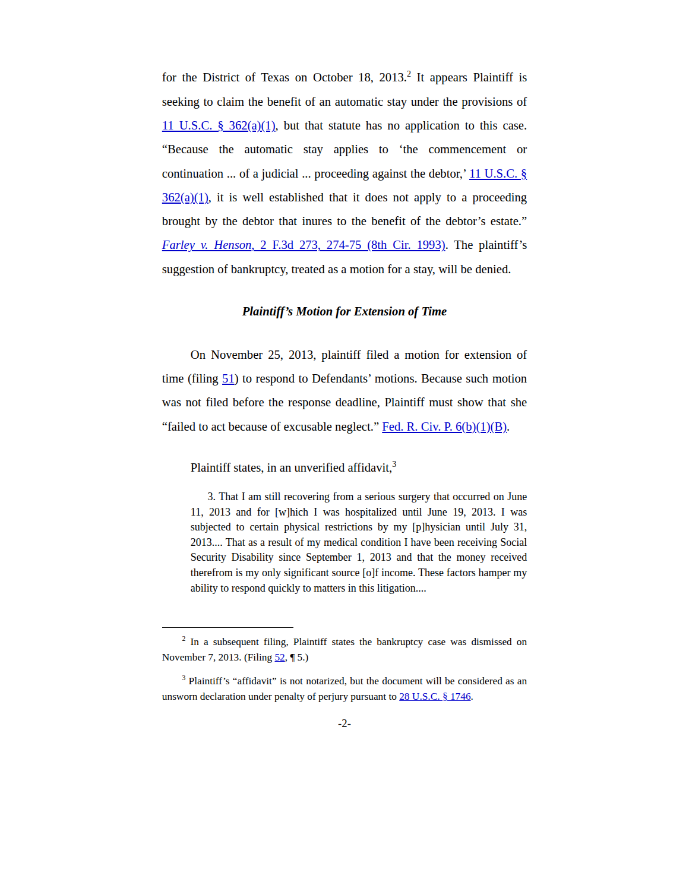for the District of Texas on October 18, 2013.2 It appears Plaintiff is seeking to claim the benefit of an automatic stay under the provisions of 11 U.S.C. § 362(a)(1), but that statute has no application to this case. “Because the automatic stay applies to ‘the commencement or continuation ... of a judicial ... proceeding against the debtor,’ 11 U.S.C. § 362(a)(1), it is well established that it does not apply to a proceeding brought by the debtor that inures to the benefit of the debtor’s estate.” Farley v. Henson, 2 F.3d 273, 274-75 (8th Cir. 1993). The plaintiff’s suggestion of bankruptcy, treated as a motion for a stay, will be denied.
Plaintiff’s Motion for Extension of Time
On November 25, 2013, plaintiff filed a motion for extension of time (filing 51) to respond to Defendants’ motions. Because such motion was not filed before the response deadline, Plaintiff must show that she “failed to act because of excusable neglect.” Fed. R. Civ. P. 6(b)(1)(B).
Plaintiff states, in an unverified affidavit,3
3. That I am still recovering from a serious surgery that occurred on June 11, 2013 and for [w]hich I was hospitalized until June 19, 2013. I was subjected to certain physical restrictions by my [p]hysician until July 31, 2013.... That as a result of my medical condition I have been receiving Social Security Disability since September 1, 2013 and that the money received therefrom is my only significant source [o]f income. These factors hamper my ability to respond quickly to matters in this litigation....
2 In a subsequent filing, Plaintiff states the bankruptcy case was dismissed on November 7, 2013. (Filing 52, ¶ 5.)
3 Plaintiff’s “affidavit” is not notarized, but the document will be considered as an unsworn declaration under penalty of perjury pursuant to 28 U.S.C. § 1746.
-2-